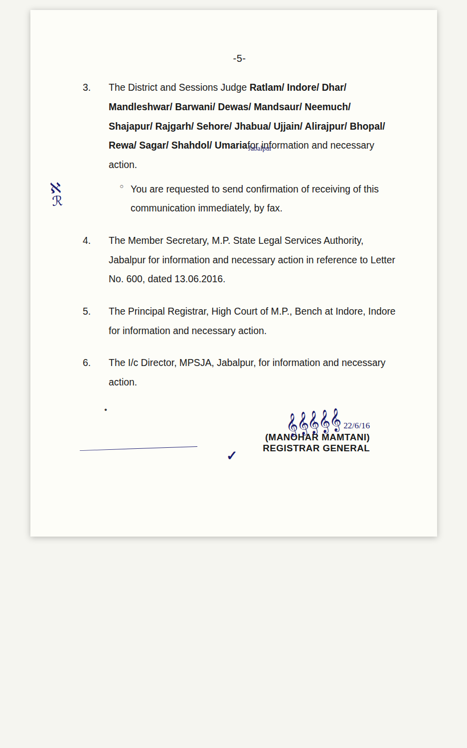-5-
ℵ ℛ
3. The District and Sessions Judge Ratlam/ Indore/ Dhar/ Mandleshwar/ Barwani/ Dewas/ Mandsaur/ Neemuch/ Shajapur/ Rajgarh/ Sehore/ Jhabua/ Ujjain/ Alirajpur/ Bhopal/ Rewa/ Sagar/ Shahdol/ Umaria Jabalpurfor information and necessary action.
You are requested to send confirmation of receiving of this communication immediately, by fax.
4. The Member Secretary, M.P. State Legal Services Authority, Jabalpur for information and necessary action in reference to Letter No. 600, dated 13.06.2016.
5. The Principal Registrar, High Court of M.P., Bench at Indore, Indore for information and necessary action.
6. The I/c Director, MPSJA, Jabalpur, for information and necessary action.
𝄞𝄞𝄞𝄞𝄞22/6/16
(MANOHAR MAMTANI)
REGISTRAR GENERAL✓
•